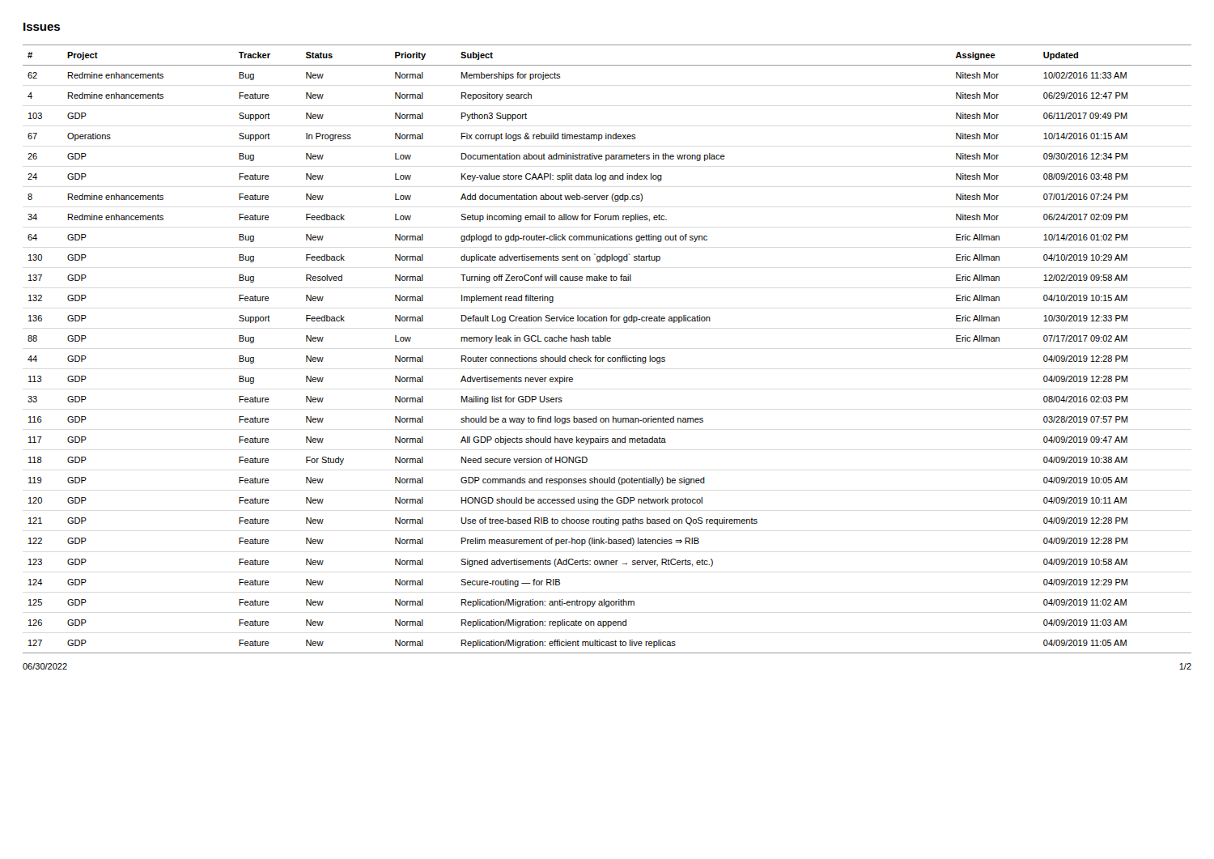Issues
| # | Project | Tracker | Status | Priority | Subject | Assignee | Updated |
| --- | --- | --- | --- | --- | --- | --- | --- |
| 62 | Redmine enhancements | Bug | New | Normal | Memberships for projects | Nitesh Mor | 10/02/2016 11:33 AM |
| 4 | Redmine enhancements | Feature | New | Normal | Repository search | Nitesh Mor | 06/29/2016 12:47 PM |
| 103 | GDP | Support | New | Normal | Python3 Support | Nitesh Mor | 06/11/2017 09:49 PM |
| 67 | Operations | Support | In Progress | Normal | Fix corrupt logs & rebuild timestamp indexes | Nitesh Mor | 10/14/2016 01:15 AM |
| 26 | GDP | Bug | New | Low | Documentation about administrative parameters in the wrong place | Nitesh Mor | 09/30/2016 12:34 PM |
| 24 | GDP | Feature | New | Low | Key-value store CAAPI: split data log and index log | Nitesh Mor | 08/09/2016 03:48 PM |
| 8 | Redmine enhancements | Feature | New | Low | Add documentation about web-server (gdp.cs) | Nitesh Mor | 07/01/2016 07:24 PM |
| 34 | Redmine enhancements | Feature | Feedback | Low | Setup incoming email to allow for Forum replies, etc. | Nitesh Mor | 06/24/2017 02:09 PM |
| 64 | GDP | Bug | New | Normal | gdplogd to gdp-router-click communications getting out of sync | Eric Allman | 10/14/2016 01:02 PM |
| 130 | GDP | Bug | Feedback | Normal | duplicate advertisements sent on `gdplogd` startup | Eric Allman | 04/10/2019 10:29 AM |
| 137 | GDP | Bug | Resolved | Normal | Turning off ZeroConf will cause make to fail | Eric Allman | 12/02/2019 09:58 AM |
| 132 | GDP | Feature | New | Normal | Implement read filtering | Eric Allman | 04/10/2019 10:15 AM |
| 136 | GDP | Support | Feedback | Normal | Default Log Creation Service location for gdp-create application | Eric Allman | 10/30/2019 12:33 PM |
| 88 | GDP | Bug | New | Low | memory leak in GCL cache hash table | Eric Allman | 07/17/2017 09:02 AM |
| 44 | GDP | Bug | New | Normal | Router connections should check for conflicting logs | | 04/09/2019 12:28 PM |
| 113 | GDP | Bug | New | Normal | Advertisements never expire | | 04/09/2019 12:28 PM |
| 33 | GDP | Feature | New | Normal | Mailing list for GDP Users | | 08/04/2016 02:03 PM |
| 116 | GDP | Feature | New | Normal | should be a way to find logs based on human-oriented names | | 03/28/2019 07:57 PM |
| 117 | GDP | Feature | New | Normal | All GDP objects should have keypairs and metadata | | 04/09/2019 09:47 AM |
| 118 | GDP | Feature | For Study | Normal | Need secure version of HONGD | | 04/09/2019 10:38 AM |
| 119 | GDP | Feature | New | Normal | GDP commands and responses should (potentially) be signed | | 04/09/2019 10:05 AM |
| 120 | GDP | Feature | New | Normal | HONGD should be accessed using the GDP network protocol | | 04/09/2019 10:11 AM |
| 121 | GDP | Feature | New | Normal | Use of tree-based RIB to choose routing paths based on QoS requirements | | 04/09/2019 12:28 PM |
| 122 | GDP | Feature | New | Normal | Prelim measurement of per-hop (link-based) latencies ⇒ RIB | | 04/09/2019 12:28 PM |
| 123 | GDP | Feature | New | Normal | Signed advertisements (AdCerts: owner → server, RtCerts, etc.) | | 04/09/2019 10:58 AM |
| 124 | GDP | Feature | New | Normal | Secure-routing — for RIB | | 04/09/2019 12:29 PM |
| 125 | GDP | Feature | New | Normal | Replication/Migration: anti-entropy algorithm | | 04/09/2019 11:02 AM |
| 126 | GDP | Feature | New | Normal | Replication/Migration: replicate on append | | 04/09/2019 11:03 AM |
| 127 | GDP | Feature | New | Normal | Replication/Migration: efficient multicast to live replicas | | 04/09/2019 11:05 AM |
06/30/2022 1/2